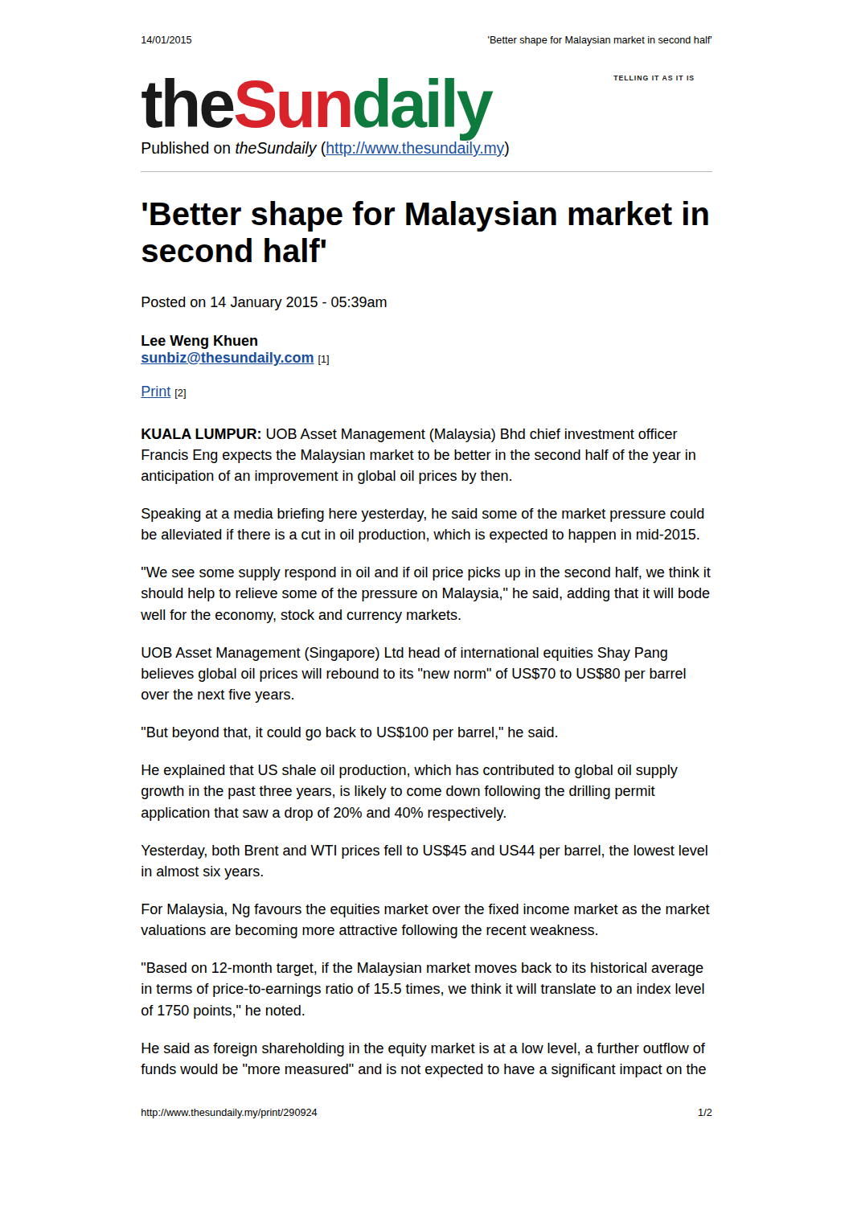14/01/2015 'Better shape for Malaysian market in second half'
the Sun daily TELLING IT AS IT IS
Published on theSundaily (http://www.thesundaily.my)
'Better shape for Malaysian market in second half'
Posted on 14 January 2015 - 05:39am
Lee Weng Khuen
sunbiz@thesundaily.com [1]
Print [2]
KUALA LUMPUR: UOB Asset Management (Malaysia) Bhd chief investment officer Francis Eng expects the Malaysian market to be better in the second half of the year in anticipation of an improvement in global oil prices by then.
Speaking at a media briefing here yesterday, he said some of the market pressure could be alleviated if there is a cut in oil production, which is expected to happen in mid-2015.
"We see some supply respond in oil and if oil price picks up in the second half, we think it should help to relieve some of the pressure on Malaysia," he said, adding that it will bode well for the economy, stock and currency markets.
UOB Asset Management (Singapore) Ltd head of international equities Shay Pang believes global oil prices will rebound to its "new norm" of US$70 to US$80 per barrel over the next five years.
"But beyond that, it could go back to US$100 per barrel," he said.
He explained that US shale oil production, which has contributed to global oil supply growth in the past three years, is likely to come down following the drilling permit application that saw a drop of 20% and 40% respectively.
Yesterday, both Brent and WTI prices fell to US$45 and US44 per barrel, the lowest level in almost six years.
For Malaysia, Ng favours the equities market over the fixed income market as the market valuations are becoming more attractive following the recent weakness.
"Based on 12-month target, if the Malaysian market moves back to its historical average in terms of price-to-earnings ratio of 15.5 times, we think it will translate to an index level of 1750 points," he noted.
He said as foreign shareholding in the equity market is at a low level, a further outflow of funds would be "more measured" and is not expected to have a significant impact on the
http://www.thesundaily.my/print/290924 1/2